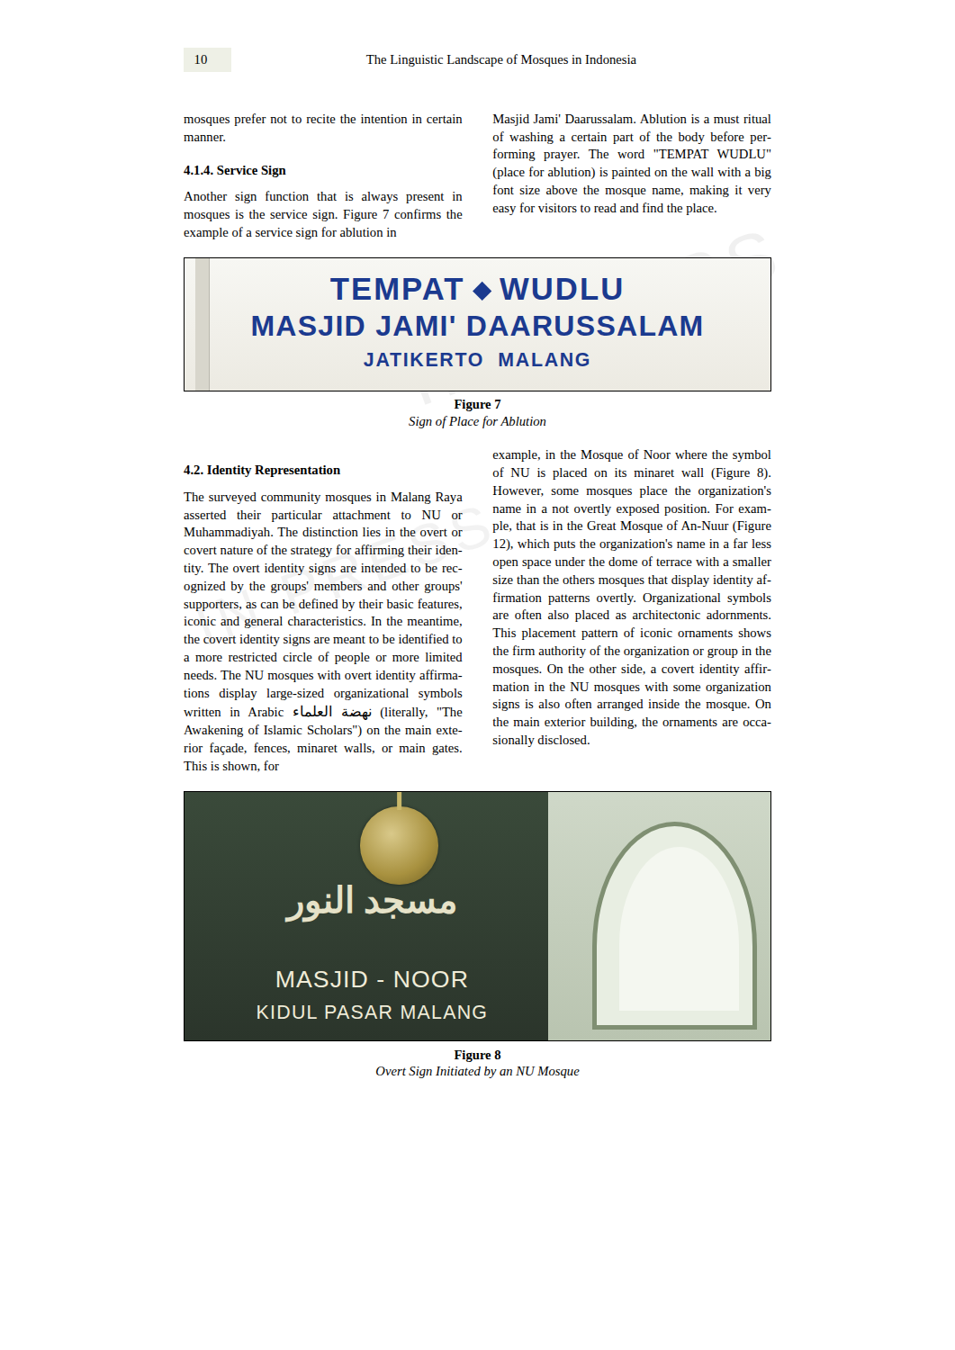IN PRESS
IN PRESS
10
The Linguistic Landscape of Mosques in Indonesia
mosques prefer not to recite the intention in certain manner.
4.1.4. Service Sign
Another sign function that is always present in mosques is the service sign. Figure 7 confirms the example of a service sign for ablution in
Masjid Jami' Daarussalam. Ablution is a must ritual of washing a certain part of the body before performing prayer. The word "TEMPAT WUDLU" (place for ablution) is painted on the wall with a big font size above the mosque name, making it very easy for visitors to read and find the place.
TEMPAT WUDLU
MASJID JAMI' DAARUSSALAM
JATIKERTO MALANG
Figure 7 Sign of Place for Ablution
4.2. Identity Representation
The surveyed community mosques in Malang Raya asserted their particular attachment to NU or Muhammadiyah. The distinction lies in the overt or covert nature of the strategy for affirming their identity. The overt identity signs are intended to be recognized by the groups' members and other groups' supporters, as can be defined by their basic features, iconic and general characteristics. In the meantime, the covert identity signs are meant to be identified to a more restricted circle of people or more limited needs. The NU mosques with overt identity affirmations display large-sized organizational symbols written in Arabic نهضة العلماء (literally, "The Awakening of Islamic Scholars") on the main exterior façade, fences, minaret walls, or main gates. This is shown, for
example, in the Mosque of Noor where the symbol of NU is placed on its minaret wall (Figure 8). However, some mosques place the organization's name in a not overtly exposed position. For example, that is in the Great Mosque of An-Nuur (Figure 12), which puts the organization's name in a far less open space under the dome of terrace with a smaller size than the others mosques that display identity affirmation patterns overtly. Organizational symbols are often also placed as architectonic adornments. This placement pattern of iconic ornaments shows the firm authority of the organization or group in the mosques. On the other side, a covert identity affirmation in the NU mosques with some organization signs is also often arranged inside the mosque. On the main exterior building, the ornaments are occasionally disclosed.
مسجد النور
MASJID - NOOR
KIDUL PASAR MALANG
Figure 8 Overt Sign Initiated by an NU Mosque